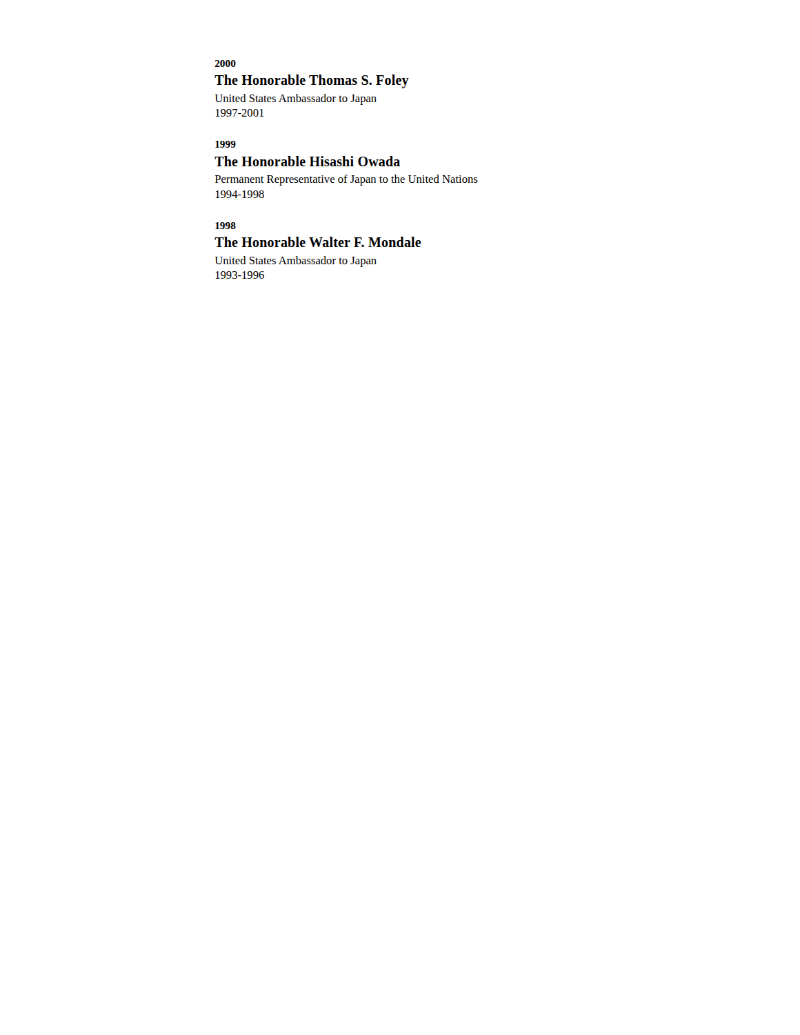2000
The Honorable Thomas S. Foley
United States Ambassador to Japan
1997-2001
1999
The Honorable Hisashi Owada
Permanent Representative of Japan to the United Nations
1994-1998
1998
The Honorable Walter F. Mondale
United States Ambassador to Japan
1993-1996